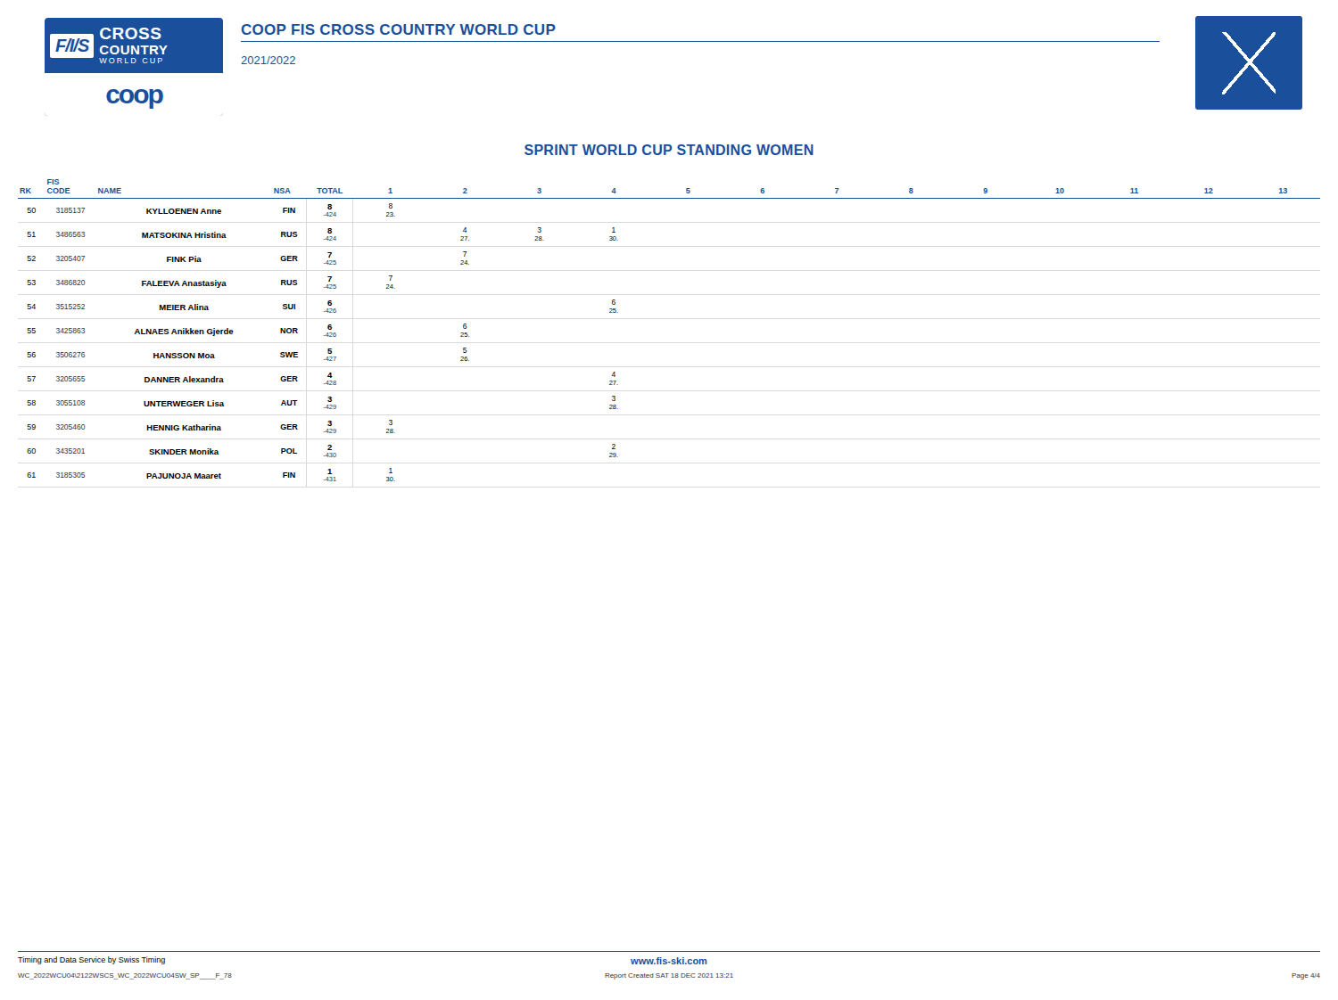F/I/S
CROSS
COUNTRY
WORLD CUP
coop
COOP FIS CROSS COUNTRY WORLD CUP
2021/2022
SPRINT WORLD CUP STANDING WOMEN
| RK | FIS CODE | NAME | NSA | TOTAL | 1 | 2 | 3 | 4 | 5 | 6 | 7 | 8 | 9 | 10 | 11 | 12 | 13 |
| --- | --- | --- | --- | --- | --- | --- | --- | --- | --- | --- | --- | --- | --- | --- | --- | --- | --- |
| 50 | 3185137 | KYLLOENEN Anne | FIN | 8 -424 | 8 23. | | | | | | | | | | | | |
| 51 | 3486563 | MATSOKINA Hristina | RUS | 8 -424 | | 4 27. | 3 28. | 1 30. | | | | | | | | | |
| 52 | 3205407 | FINK Pia | GER | 7 -425 | | 7 24. | | | | | | | | | | | |
| 53 | 3486820 | FALEEVA Anastasiya | RUS | 7 -425 | 7 24. | | | | | | | | | | | | |
| 54 | 3515252 | MEIER Alina | SUI | 6 -426 | | | | 6 25. | | | | | | | | | |
| 55 | 3425863 | ALNAES Anikken Gjerde | NOR | 6 -426 | | 6 25. | | | | | | | | | | | |
| 56 | 3506276 | HANSSON Moa | SWE | 5 -427 | | 5 26. | | | | | | | | | | | |
| 57 | 3205655 | DANNER Alexandra | GER | 4 -428 | | | | 4 27. | | | | | | | | | |
| 58 | 3055108 | UNTERWEGER Lisa | AUT | 3 -429 | | | | 3 28. | | | | | | | | | |
| 59 | 3205460 | HENNIG Katharina | GER | 3 -429 | 3 28. | | | | | | | | | | | | |
| 60 | 3435201 | SKINDER Monika | POL | 2 -430 | | | | 2 29. | | | | | | | | | |
| 61 | 3185305 | PAJUNOJA Maaret | FIN | 1 -431 | 1 30. | | | | | | | | | | | | |
Timing and Data Service by Swiss Timing
www.fis-ski.com
WC_2022WCU04\2122WSCS_WC_2022WCU04SW_SP____F_78
Report Created SAT 18 DEC 2021 13:21
Page 4/4